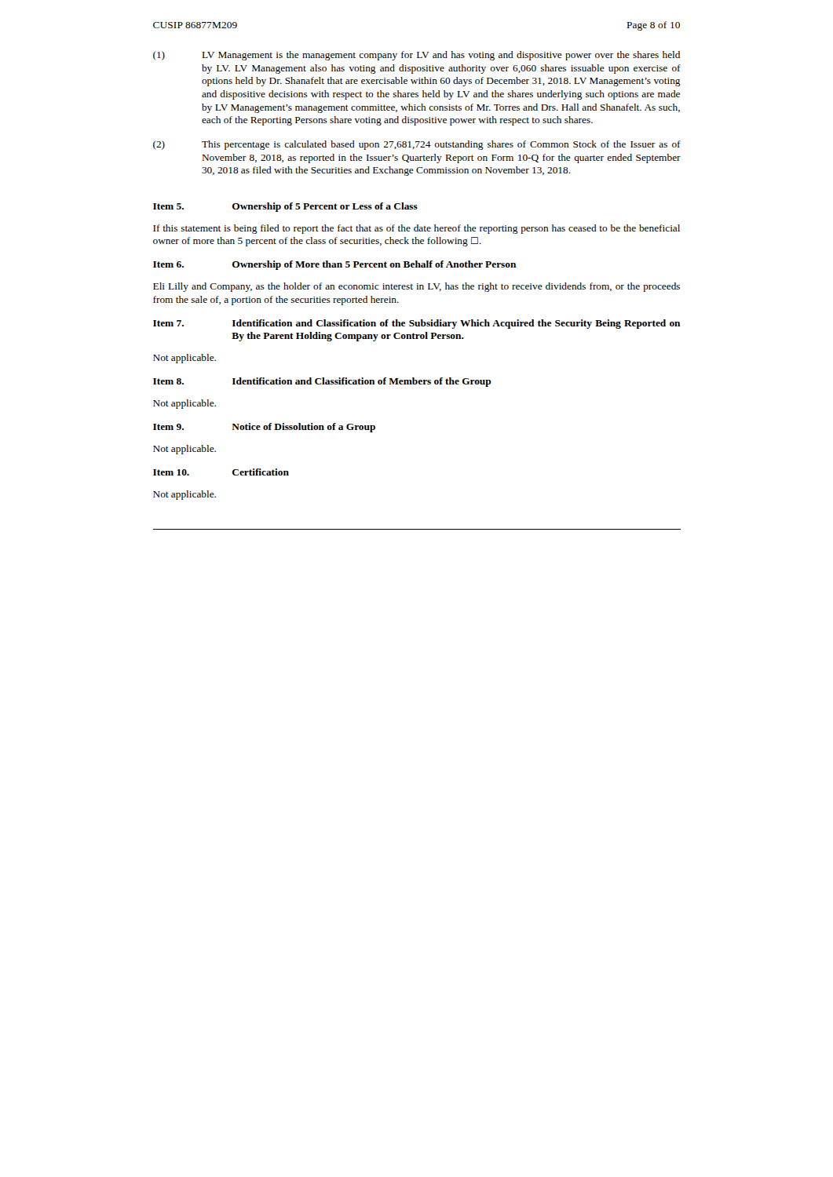CUSIP 86877M209
Page 8 of 10
| (1) | LV Management is the management company for LV and has voting and dispositive power over the shares held by LV. LV Management also has voting and dispositive authority over 6,060 shares issuable upon exercise of options held by Dr. Shanafelt that are exercisable within 60 days of December 31, 2018. LV Management’s voting and dispositive decisions with respect to the shares held by LV and the shares underlying such options are made by LV Management’s management committee, which consists of Mr. Torres and Drs. Hall and Shanafelt. As such, each of the Reporting Persons share voting and dispositive power with respect to such shares. |
| (2) | This percentage is calculated based upon 27,681,724 outstanding shares of Common Stock of the Issuer as of November 8, 2018, as reported in the Issuer’s Quarterly Report on Form 10-Q for the quarter ended September 30, 2018 as filed with the Securities and Exchange Commission on November 13, 2018. |
Item 5.
Ownership of 5 Percent or Less of a Class
If this statement is being filed to report the fact that as of the date hereof the reporting person has ceased to be the beneficial owner of more than 5 percent of the class of securities, check the following ☐.
Item 6.
Ownership of More than 5 Percent on Behalf of Another Person
Eli Lilly and Company, as the holder of an economic interest in LV, has the right to receive dividends from, or the proceeds from the sale of, a portion of the securities reported herein.
Item 7.
Identification and Classification of the Subsidiary Which Acquired the Security Being Reported on By the Parent Holding Company or Control Person.
Not applicable.
Item 8.
Identification and Classification of Members of the Group
Not applicable.
Item 9.
Notice of Dissolution of a Group
Not applicable.
Item 10.
Certification
Not applicable.